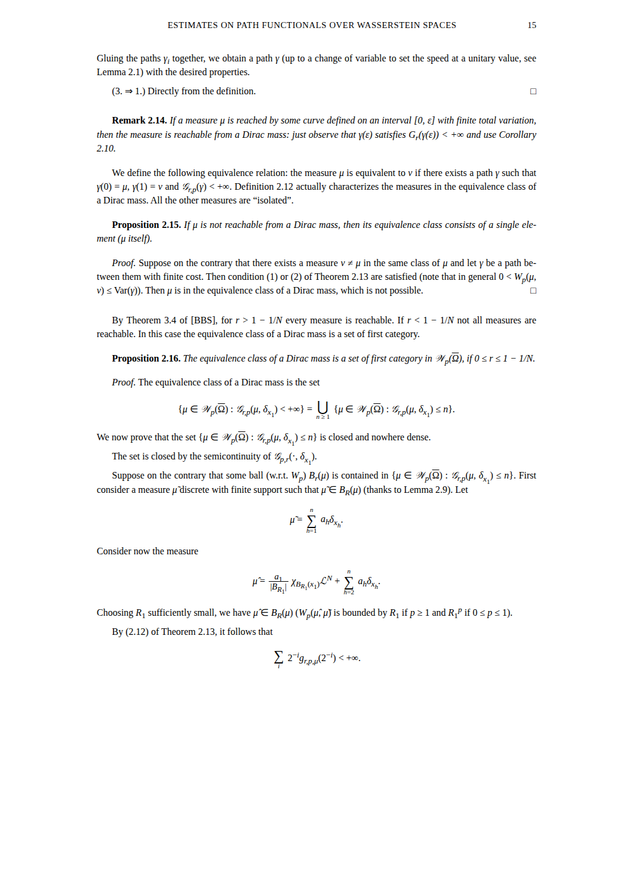ESTIMATES ON PATH FUNCTIONALS OVER WASSERSTEIN SPACES 15
Gluing the paths γi together, we obtain a path γ (up to a change of variable to set the speed at a unitary value, see Lemma 2.1) with the desired properties.
(3. ⇒ 1.) Directly from the definition. □
Remark 2.14. If a measure μ is reached by some curve defined on an interval [0, ε] with finite total variation, then the measure is reachable from a Dirac mass: just observe that γ(ε) satisfies Gr(γ(ε)) < +∞ and use Corollary 2.10.
We define the following equivalence relation: the measure μ is equivalent to ν if there exists a path γ such that γ(0) = μ, γ(1) = ν and 𝒢r,p(γ) < +∞. Definition 2.12 actually characterizes the measures in the equivalence class of a Dirac mass. All the other measures are “isolated”.
Proposition 2.15. If μ is not reachable from a Dirac mass, then its equivalence class consists of a single element (μ itself).
Proof. Suppose on the contrary that there exists a measure ν ≠ μ in the same class of μ and let γ be a path between them with finite cost. Then condition (1) or (2) of Theorem 2.13 are satisfied (note that in general 0 < Wp(μ, ν) ≤ Var(γ)). Then μ is in the equivalence class of a Dirac mass, which is not possible. □
By Theorem 3.4 of [BBS], for r > 1 − 1/N every measure is reachable. If r < 1 − 1/N not all measures are reachable. In this case the equivalence class of a Dirac mass is a set of first category.
Proposition 2.16. The equivalence class of a Dirac mass is a set of first category in 𝒲p(Ω), if 0 ≤ r ≤ 1 − 1/N.
Proof. The equivalence class of a Dirac mass is the set
{μ ∈ 𝒲p(Ω) : 𝒢r,p(μ, δx1) < +∞} = ⋃n ≥ 1 {μ ∈ 𝒲p(Ω) : 𝒢r,p(μ, δx1) ≤ n}.
We now prove that the set {μ ∈ 𝒲p(Ω) : 𝒢r,p(μ, δx1) ≤ n} is closed and nowhere dense.
The set is closed by the semicontinuity of 𝒢p,r(·, δx1).
Suppose on the contrary that some ball (w.r.t. Wp) Br(μ) is contained in {μ ∈ 𝒲p(Ω) : 𝒢r,p(μ, δx1) ≤ n}. First consider a measure μ̃ discrete with finite support such that μ̃ ∈ BR(μ) (thanks to Lemma 2.9). Let
μ̃ = n∑h=1 ah δxh.
Consider now the measure
μ̂ = a1|BR1| χBR1(x1)ℒN + n∑h=2 ah δxh.
Choosing R1 sufficiently small, we have μ̂ ∈ BR(μ) (Wp(μ̂, μ̃) is bounded by R1 if p ≥ 1 and R1p if 0 ≤ p ≤ 1).
By (2.12) of Theorem 2.13, it follows that
∑i 2−igr,p,μ(2−i) < +∞.